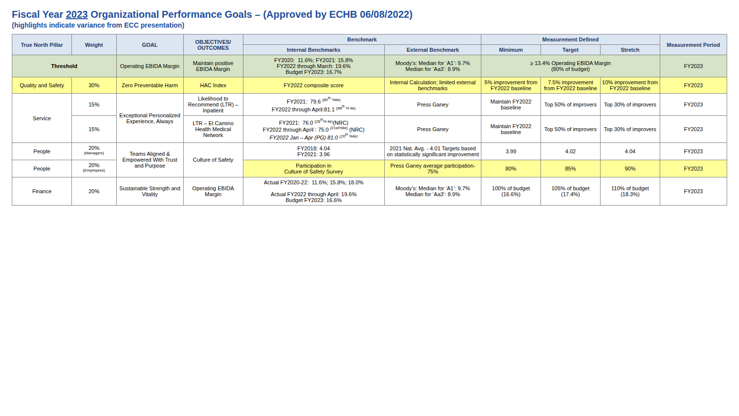Fiscal Year 2023 Organizational Performance Goals – (Approved by ECHB 06/08/2022)
(highlights indicate variance from ECC presentation)
| True North Pillar | Weight | GOAL | OBJECTIVES/ OUTCOMES | Benchmark | Measurement Defined | Measurement Period |
| --- | --- | --- | --- | --- | --- | --- |
| Internal Benchmarks | External Benchmark | Minimum | Target | Stretch |
| Threshold | Operating EBIDA Margin | Maintain positive EBIDA Margin | FY2020: 11.6%; FY2021: 15.8% FY2022 through March: 19.6% Budget FY2023: 16.7% | Moody’s: Median for ‘A1’: 9.7% Median for ‘Aa3’: 8.9% | ≥ 13.4% Operating EBIDA Margin (80% of budget) | FY2023 |
| Quality and Safety | 30% | Zero Preventable Harm | HAC Index | FY2022 composite score | Internal Calculation; limited external benchmarks | 5% improvement from FY2022 baseline | 7.5% improvement from FY2022 baseline | 10% improvement from FY2022 baseline | FY2023 |
| Service | 15% | Exceptional Personalized Experience, Always | Likelihood to Recommend (LTR) – Inpatient | FY2021: 79.6 (80 th %ile) FY2022 through April:81.1 (88 th % ile) | Press Ganey | Maintain FY2022 baseline | Top 50% of improvers | Top 30% of improvers | FY2023 |
| 15% | LTR – El Camino Health Medical Network | FY2021: 76.0 (26 th % ile) (NRC) FY2022 through April : 75.0 (21st%ile) (NRC) FY2022 Jan – Apr (PG) 81.0 (20 th %ile) | Press Ganey | Maintain FY2022 baseline | Top 50% of improvers | Top 30% of improvers | FY2023 |
| People | 20% (Managers) | Teams Aligned & Empowered With Trust and Purpose | Culture of Safety | FY2018: 4.04 FY2021: 3.96 | 2021 Nat. Avg. - 4.01 Targets based on statistically significant improvement | 3.99 | 4.02 | 4.04 | FY2023 |
| People | 20% (Employees) | Participation in Culture of Safety Survey | Press Ganey average participation-75% | 80% | 85% | 90% | FY2023 |
| Finance | 20% | Sustainable Strength and Vitality | Operating EBIDA Margin | Actual FY2020-22: 11.6%; 15.8%; 18.0% Actual FY2022 through April: 19.6% Budget FY2023: 16.6% | Moody’s: Median for ‘A1’: 9.7% Median for ‘Aa3’: 8.9% | 100% of budget (16.6%) | 105% of budget (17.4%) | 110% of budget (18.3%) | FY2023 |